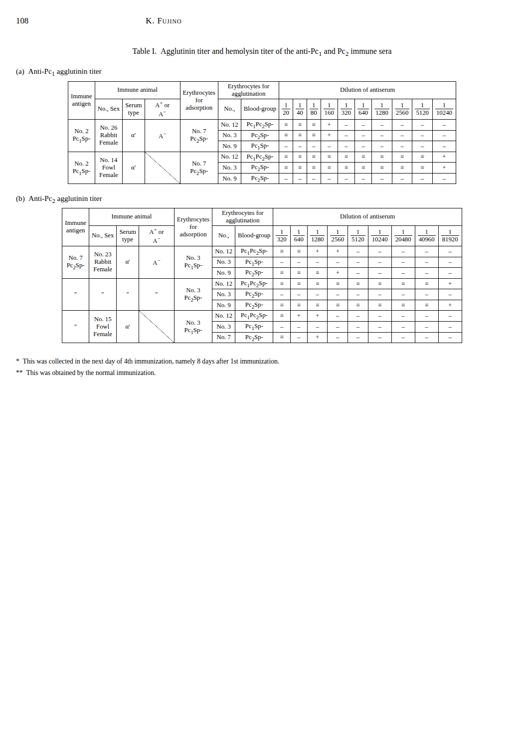108 K. Fujino
Table I. Agglutinin titer and hemolysin titer of the anti-Pc1 and Pc2 immune sera
(a) Anti-Pc1 agglutinin titer
| Immune antigen | Immune animal | Erythrocytes for adsorption | Erythrocytes for agglutination | Dilution of antiserum |
| --- | --- | --- | --- | --- |
| No., Sex | Serum type | A + or A − | No., | Blood-group | 1 20 | 1 40 | 1 80 | 1 160 | 1 320 | 1 640 | 1 1280 | 1 2560 | 1 5120 | 1 10240 |
| No. 2 Pc 1 Sp- | No. 26 Rabbit Female | α′ | A − | No. 7 Pc 2 Sp- | No. 12 | Pc 1 Pc 2 Sp- | ≡ | ≡ | ≡ | + | – | – | – | – | – | – |
| No. 3 | Pc 2 Sp- | ≡ | ≡ | ≡ | + | – | – | – | – | – | – |
| No. 9 | Pc 1 Sp- | – | – | – | – | – | – | – | – | – | – |
| No. 2 Pc 1 Sp- | No. 14 Fowl Female | α′ | | No. 7 Pc 2 Sp- | No. 12 | Pc 1 Pc 2 Sp- | ≡ | ≡ | ≡ | ≡ | ≡ | ≡ | ≡ | ≡ | ≡ | + |
| No. 3 | Pc 2 Sp- | ≡ | ≡ | ≡ | ≡ | ≡ | ≡ | ≡ | ≡ | ≡ | + |
| No. 9 | Pc 2 Sp- | – | – | – | – | – | – | – | – | – | – |
(b) Anti-Pc2 agglutinin titer
| Immune antigen | Immune animal | Erythrocytes for adsorption | Erythrocytes for agglutination | Dilution of antiserum |
| --- | --- | --- | --- | --- |
| No., Sex | Serum type | A + or A − | No., | Blood-group | 1 320 | 1 640 | 1 1280 | 1 2560 | 1 5120 | 1 10240 | 1 20480 | 1 40960 | 1 81920 |
| No. 7 Pc 2 Sp- | No. 23 Rabbit Female | α′ | A − | No. 3 Pc 1 Sp- | No. 12 | Pc 1 Pc 2 Sp- | ≡ | ≡ | + | + | – | – | – | – | – |
| No. 3 | Pc 1 Sp- | – | – | – | – | – | – | – | – | – |
| No. 9 | Pc 2 Sp- | ≡ | ≡ | ≡ | + | – | – | – | – | – |
| ″ | ″ | ″ | ″ | No. 3 Pc 2 Sp- | No. 12 | Pc 1 Pc 2 Sp- | ≡ | ≡ | ≡ | ≡ | ≡ | ≡ | ≡ | ≡ | + |
| No. 3 | Pc 2 Sp- | – | – | – | – | – | – | – | – | – |
| No. 9 | Pc 2 Sp- | ≡ | ≡ | ≡ | ≡ | ≡ | ≡ | ≡ | ≡ | + |
| ″ | No. 15 Fowl Female | α′ | | No. 3 Pc 1 Sp- | No. 12 | Pc 1 Pc 2 Sp- | ≡ | + | + | – | – | – | – | – | – |
| No. 3 | Pc 1 Sp- | – | – | – | – | – | – | – | – | – |
| No. 7 | Pc 2 Sp- | ≡ | – | + | – | – | – | – | – | – |
* This was collected in the next day of 4th immunization, namely 8 days after 1st immunization.
** This was obtained by the normal immunization.